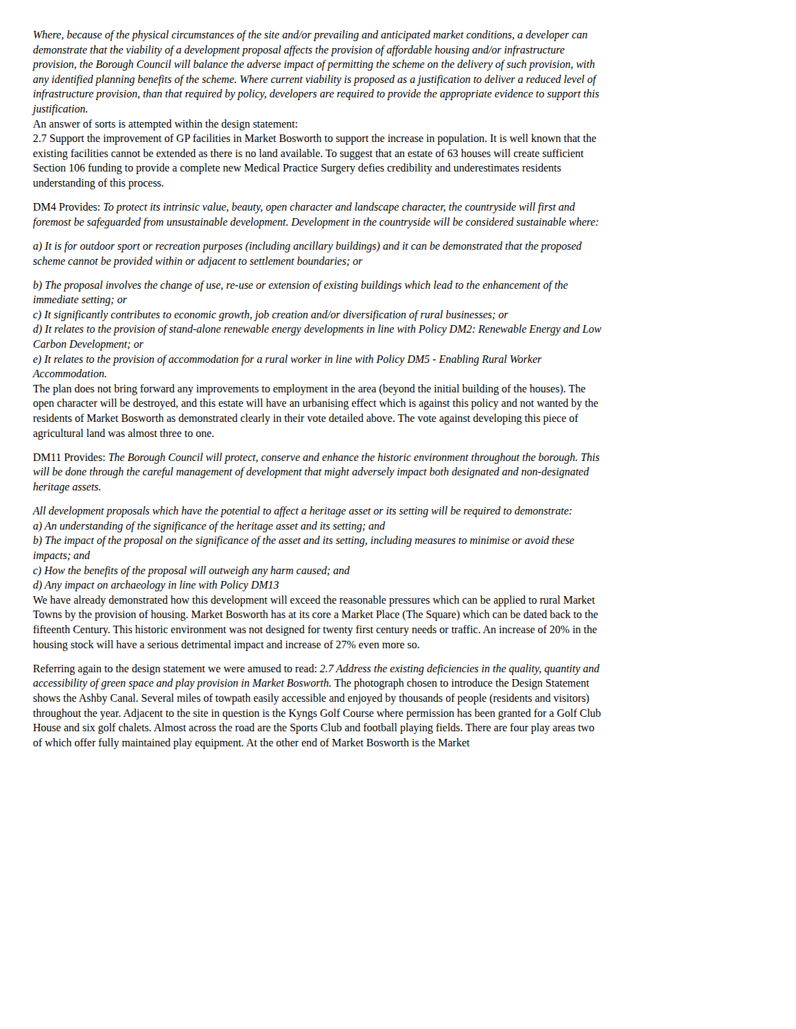Where, because of the physical circumstances of the site and/or prevailing and anticipated market conditions, a developer can demonstrate that the viability of a development proposal affects the provision of affordable housing and/or infrastructure provision, the Borough Council will balance the adverse impact of permitting the scheme on the delivery of such provision, with any identified planning benefits of the scheme. Where current viability is proposed as a justification to deliver a reduced level of infrastructure provision, than that required by policy, developers are required to provide the appropriate evidence to support this justification.
An answer of sorts is attempted within the design statement:
2.7 Support the improvement of GP facilities in Market Bosworth to support the increase in population. It is well known that the existing facilities cannot be extended as there is no land available. To suggest that an estate of 63 houses will create sufficient Section 106 funding to provide a complete new Medical Practice Surgery defies credibility and underestimates residents understanding of this process.
DM4 Provides: To protect its intrinsic value, beauty, open character and landscape character, the countryside will first and foremost be safeguarded from unsustainable development. Development in the countryside will be considered sustainable where:
a) It is for outdoor sport or recreation purposes (including ancillary buildings) and it can be demonstrated that the proposed scheme cannot be provided within or adjacent to settlement boundaries; or
b) The proposal involves the change of use, re-use or extension of existing buildings which lead to the enhancement of the immediate setting; or
c) It significantly contributes to economic growth, job creation and/or diversification of rural businesses; or
d) It relates to the provision of stand-alone renewable energy developments in line with Policy DM2: Renewable Energy and Low Carbon Development; or
e) It relates to the provision of accommodation for a rural worker in line with Policy DM5 - Enabling Rural Worker Accommodation.
The plan does not bring forward any improvements to employment in the area (beyond the initial building of the houses). The open character will be destroyed, and this estate will have an urbanising effect which is against this policy and not wanted by the residents of Market Bosworth as demonstrated clearly in their vote detailed above. The vote against developing this piece of agricultural land was almost three to one.
DM11 Provides: The Borough Council will protect, conserve and enhance the historic environment throughout the borough. This will be done through the careful management of development that might adversely impact both designated and non-designated heritage assets.
All development proposals which have the potential to affect a heritage asset or its setting will be required to demonstrate:
a) An understanding of the significance of the heritage asset and its setting; and
b) The impact of the proposal on the significance of the asset and its setting, including measures to minimise or avoid these impacts; and
c) How the benefits of the proposal will outweigh any harm caused; and
d) Any impact on archaeology in line with Policy DM13
We have already demonstrated how this development will exceed the reasonable pressures which can be applied to rural Market Towns by the provision of housing. Market Bosworth has at its core a Market Place (The Square) which can be dated back to the fifteenth Century. This historic environment was not designed for twenty first century needs or traffic. An increase of 20% in the housing stock will have a serious detrimental impact and increase of 27% even more so.
Referring again to the design statement we were amused to read: 2.7 Address the existing deficiencies in the quality, quantity and accessibility of green space and play provision in Market Bosworth. The photograph chosen to introduce the Design Statement shows the Ashby Canal. Several miles of towpath easily accessible and enjoyed by thousands of people (residents and visitors) throughout the year. Adjacent to the site in question is the Kyngs Golf Course where permission has been granted for a Golf Club House and six golf chalets. Almost across the road are the Sports Club and football playing fields. There are four play areas two of which offer fully maintained play equipment. At the other end of Market Bosworth is the Market